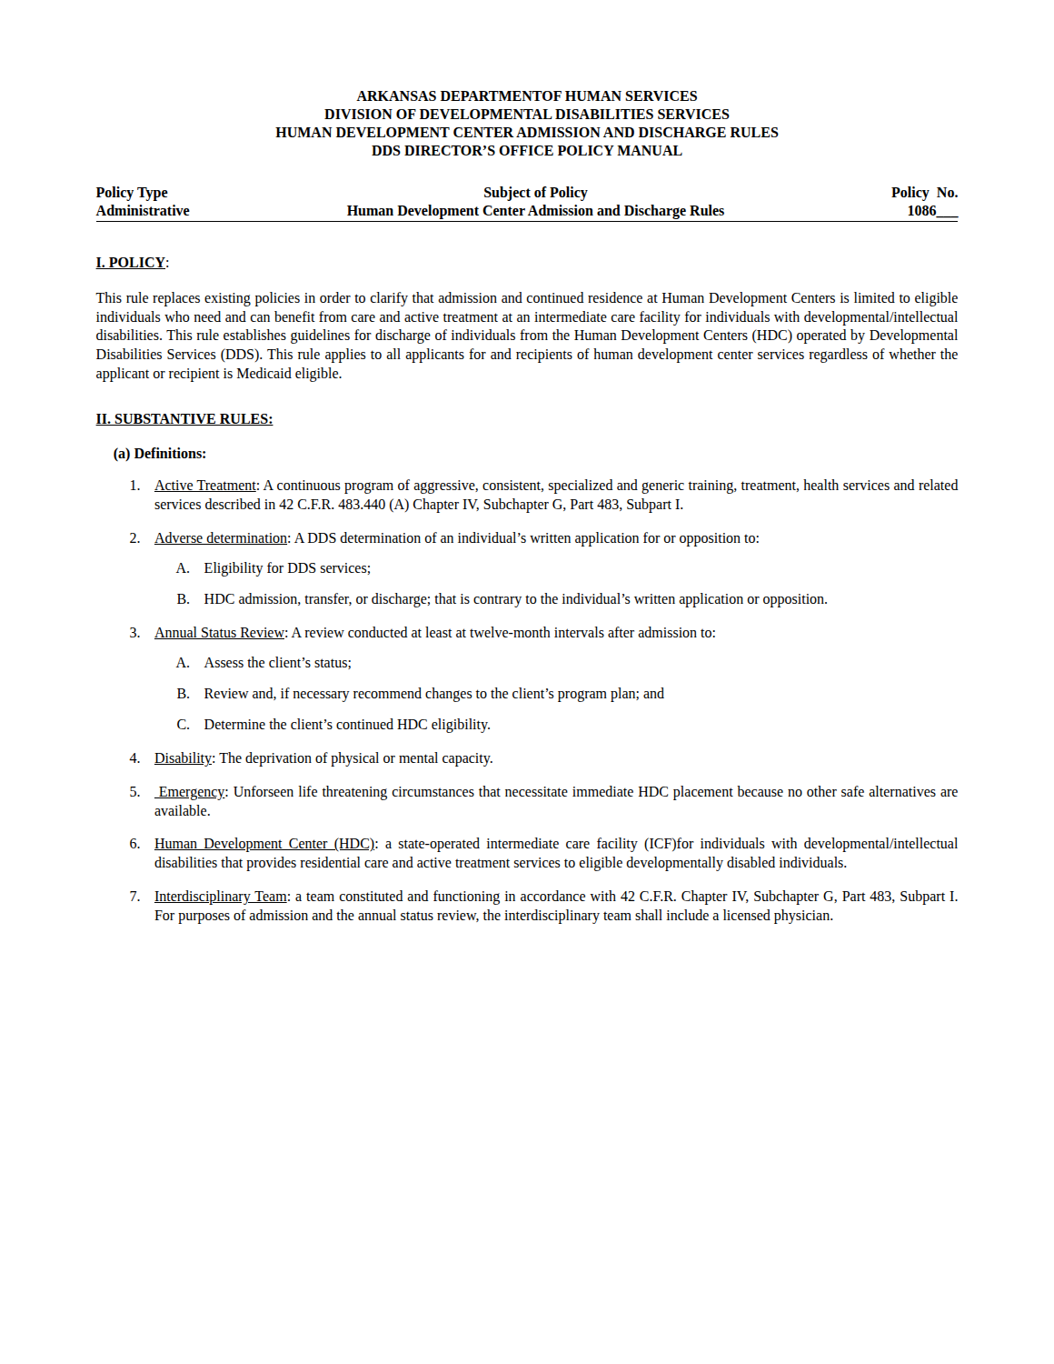ARKANSAS DEPARTMENTOF HUMAN SERVICES
DIVISION OF DEVELOPMENTAL DISABILITIES SERVICES
HUMAN DEVELOPMENT CENTER ADMISSION AND DISCHARGE RULES
DDS DIRECTOR’S OFFICE POLICY MANUAL
| Policy Type | Subject of Policy | Policy No. |
| Administrative | Human Development Center Admission and Discharge Rules | 1086___ |
I. POLICY
:
This rule replaces existing policies in order to clarify that admission and continued residence at Human Development Centers is limited to eligible individuals who need and can benefit from care and active treatment at an intermediate care facility for individuals with developmental/intellectual disabilities. This rule establishes guidelines for discharge of individuals from the Human Development Centers (HDC) operated by Developmental Disabilities Services (DDS). This rule applies to all applicants for and recipients of human development center services regardless of whether the applicant or recipient is Medicaid eligible.
II. SUBSTANTIVE RULES:
(a) Definitions:
Active Treatment: A continuous program of aggressive, consistent, specialized and generic training, treatment, health services and related services described in 42 C.F.R. 483.440 (A) Chapter IV, Subchapter G, Part 483, Subpart I.
Adverse determination: A DDS determination of an individual’s written application for or opposition to:
Eligibility for DDS services;
HDC admission, transfer, or discharge; that is contrary to the individual’s written application or opposition.
Annual Status Review: A review conducted at least at twelve-month intervals after admission to:
Assess the client’s status;
Review and, if necessary recommend changes to the client’s program plan; and
Determine the client’s continued HDC eligibility.
Disability: The deprivation of physical or mental capacity.
Emergency: Unforseen life threatening circumstances that necessitate immediate HDC placement because no other safe alternatives are available.
Human Development Center (HDC): a state-operated intermediate care facility (ICF)for individuals with developmental/intellectual disabilities that provides residential care and active treatment services to eligible developmentally disabled individuals.
Interdisciplinary Team: a team constituted and functioning in accordance with 42 C.F.R. Chapter IV, Subchapter G, Part 483, Subpart I. For purposes of admission and the annual status review, the interdisciplinary team shall include a licensed physician.